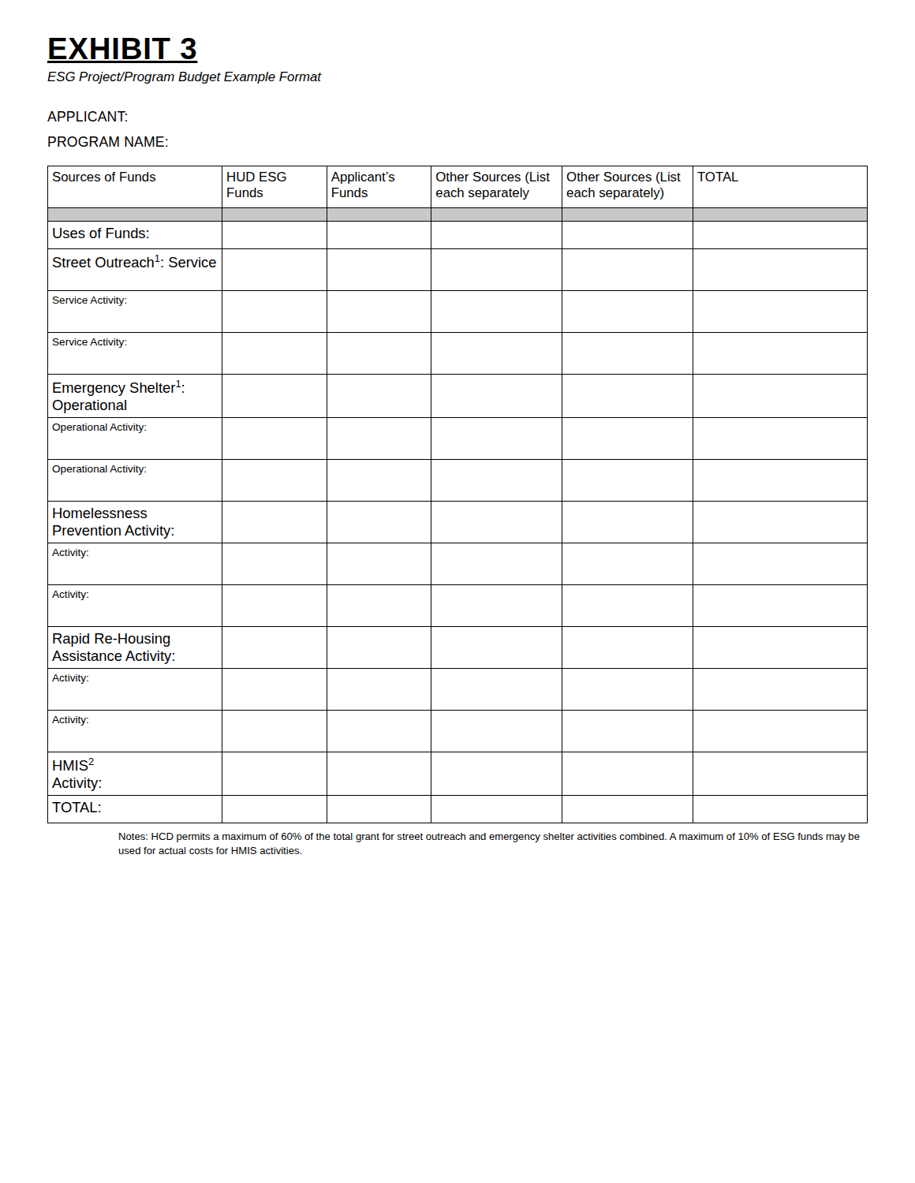EXHIBIT 3
ESG Project/Program Budget Example Format
APPLICANT:
PROGRAM NAME:
| Sources of Funds | HUD ESG Funds | Applicant’s Funds | Other Sources (List each separately | Other Sources (List each separately) | TOTAL |
| --- | --- | --- | --- | --- | --- |
| Uses of Funds: | | | | | |
| Street Outreach 1 : Service | | | | | |
| Service Activity: | | | | | |
| Service Activity: | | | | | |
| Emergency Shelter 1 : Operational | | | | | |
| Operational Activity: | | | | | |
| Operational Activity: | | | | | |
| Homelessness Prevention Activity: | | | | | |
| Activity: | | | | | |
| Activity: | | | | | |
| Rapid Re-Housing Assistance Activity: | | | | | |
| Activity: | | | | | |
| Activity: | | | | | |
| HMIS 2 Activity: | | | | | |
| TOTAL: | | | | | |
Notes: HCD permits a maximum of 60% of the total grant for street outreach and emergency shelter activities combined. A maximum of 10% of ESG funds may be used for actual costs for HMIS activities.